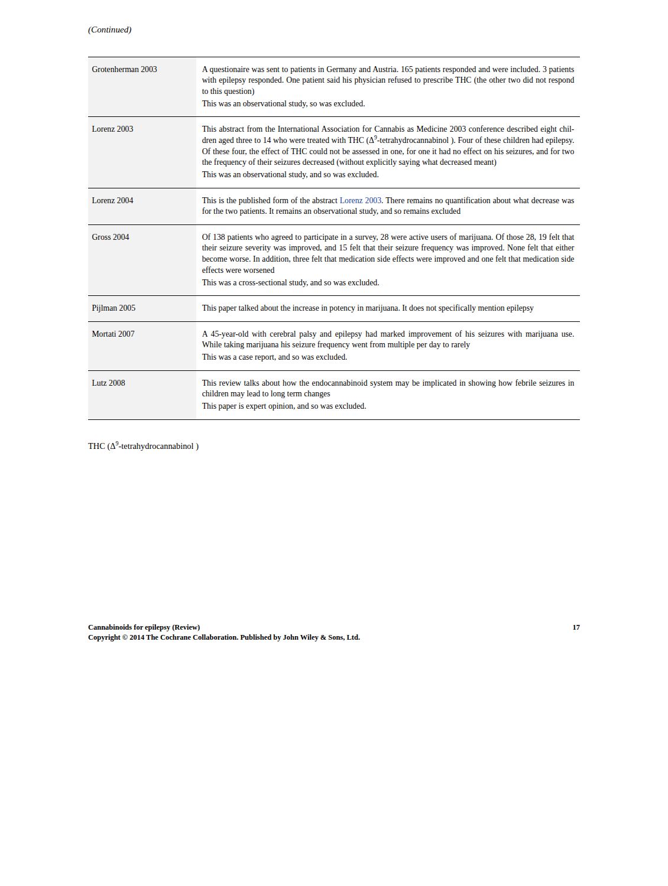(Continued)
| Grotenherman 2003 | A questionaire was sent to patients in Germany and Austria. 165 patients responded and were included. 3 patients with epilepsy responded. One patient said his physician refused to prescribe THC (the other two did not respond to this question) This was an observational study, so was excluded. |
| Lorenz 2003 | This abstract from the International Association for Cannabis as Medicine 2003 conference described eight children aged three to 14 who were treated with THC (Δ 9 -tetrahydrocannabinol ). Four of these children had epilepsy. Of these four, the effect of THC could not be assessed in one, for one it had no effect on his seizures, and for two the frequency of their seizures decreased (without explicitly saying what decreased meant) This was an observational study, and so was excluded. |
| Lorenz 2004 | This is the published form of the abstract Lorenz 2003 . There remains no quantification about what decrease was for the two patients. It remains an observational study, and so remains excluded |
| Gross 2004 | Of 138 patients who agreed to participate in a survey, 28 were active users of marijuana. Of those 28, 19 felt that their seizure severity was improved, and 15 felt that their seizure frequency was improved. None felt that either become worse. In addition, three felt that medication side effects were improved and one felt that medication side effects were worsened This was a cross-sectional study, and so was excluded. |
| Pijlman 2005 | This paper talked about the increase in potency in marijuana. It does not specifically mention epilepsy |
| Mortati 2007 | A 45-year-old with cerebral palsy and epilepsy had marked improvement of his seizures with marijuana use. While taking marijuana his seizure frequency went from multiple per day to rarely This was a case report, and so was excluded. |
| Lutz 2008 | This review talks about how the endocannabinoid system may be implicated in showing how febrile seizures in children may lead to long term changes This paper is expert opinion, and so was excluded. |
THC (Δ9-tetrahydrocannabinol )
Cannabinoids for epilepsy (Review) 17
Copyright © 2014 The Cochrane Collaboration. Published by John Wiley & Sons, Ltd.